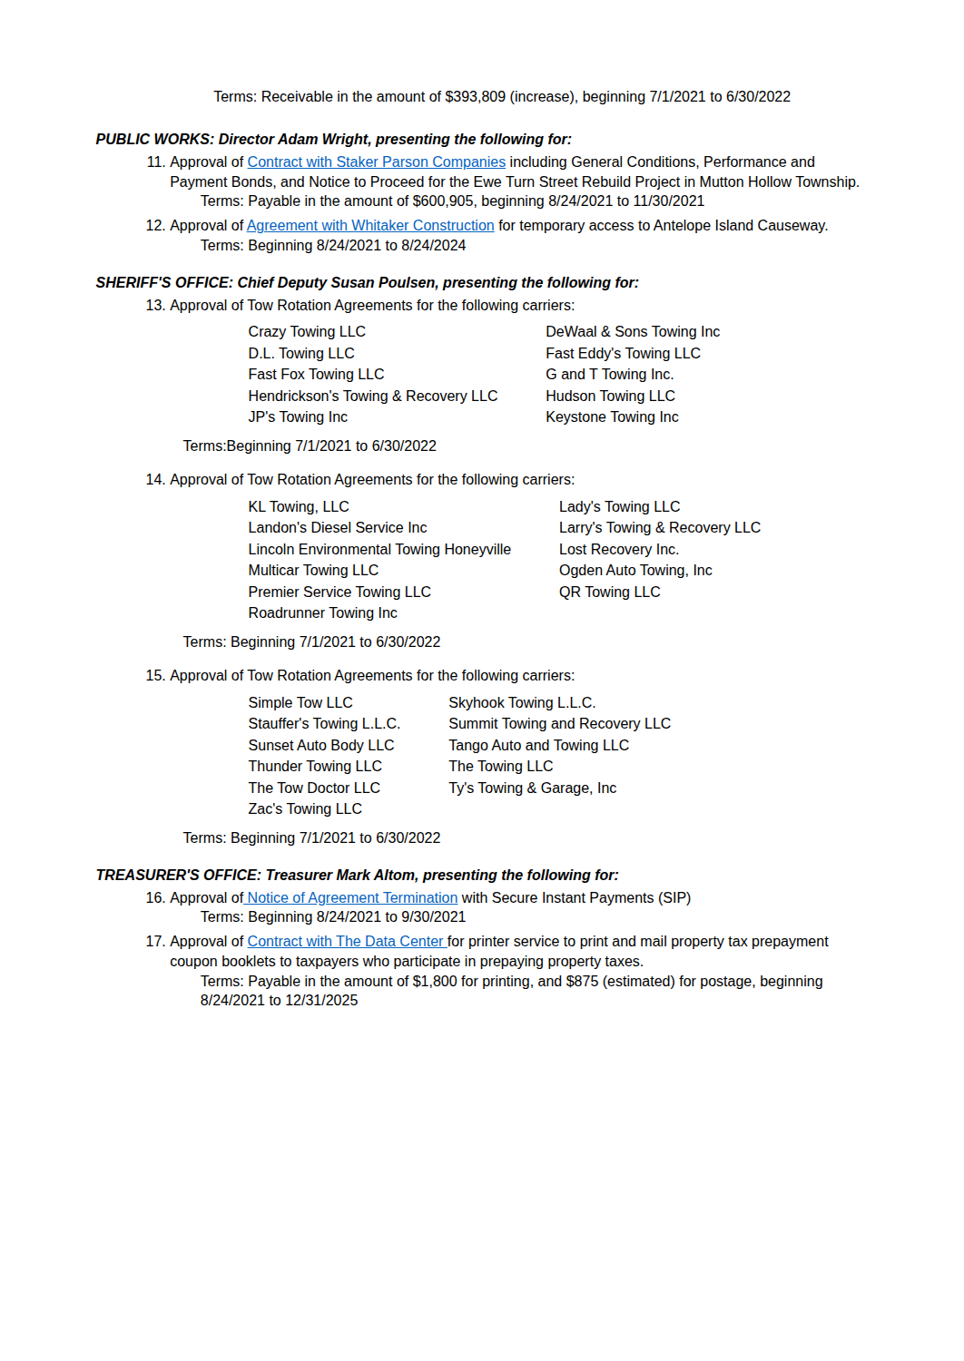Terms: Receivable in the amount of $393,809 (increase), beginning 7/1/2021 to 6/30/2022
PUBLIC WORKS: Director Adam Wright, presenting the following for:
Approval of Contract with Staker Parson Companies including General Conditions, Performance and Payment Bonds, and Notice to Proceed for the Ewe Turn Street Rebuild Project in Mutton Hollow Township.
Terms: Payable in the amount of $600,905, beginning 8/24/2021 to 11/30/2021
Approval of Agreement with Whitaker Construction for temporary access to Antelope Island Causeway.
Terms: Beginning 8/24/2021 to 8/24/2024
SHERIFF'S OFFICE: Chief Deputy Susan Poulsen, presenting the following for:
Approval of Tow Rotation Agreements for the following carriers:
| Crazy Towing LLC | DeWaal & Sons Towing Inc |
| D.L. Towing LLC | Fast Eddy's Towing LLC |
| Fast Fox Towing LLC | G and T Towing Inc. |
| Hendrickson's Towing & Recovery LLC | Hudson Towing LLC |
| JP's Towing Inc | Keystone Towing Inc |
Terms:Beginning 7/1/2021 to 6/30/2022
Approval of Tow Rotation Agreements for the following carriers:
| KL Towing, LLC | Lady's Towing LLC |
| Landon's Diesel Service Inc | Larry's Towing & Recovery LLC |
| Lincoln Environmental Towing Honeyville | Lost Recovery Inc. |
| Multicar Towing LLC | Ogden Auto Towing, Inc |
| Premier Service Towing LLC | QR Towing LLC |
| Roadrunner Towing Inc | |
Terms: Beginning 7/1/2021 to 6/30/2022
Approval of Tow Rotation Agreements for the following carriers:
| Simple Tow LLC | Skyhook Towing L.L.C. |
| Stauffer's Towing L.L.C. | Summit Towing and Recovery LLC |
| Sunset Auto Body LLC | Tango Auto and Towing LLC |
| Thunder Towing LLC | The Towing LLC |
| The Tow Doctor LLC | Ty's Towing & Garage, Inc |
| Zac's Towing LLC | |
Terms: Beginning 7/1/2021 to 6/30/2022
TREASURER'S OFFICE: Treasurer Mark Altom, presenting the following for:
Approval of Notice of Agreement Termination with Secure Instant Payments (SIP)
Terms: Beginning 8/24/2021 to 9/30/2021
Approval of Contract with The Data Center for printer service to print and mail property tax prepayment coupon booklets to taxpayers who participate in prepaying property taxes.
Terms: Payable in the amount of $1,800 for printing, and $875 (estimated) for postage, beginning 8/24/2021 to 12/31/2025